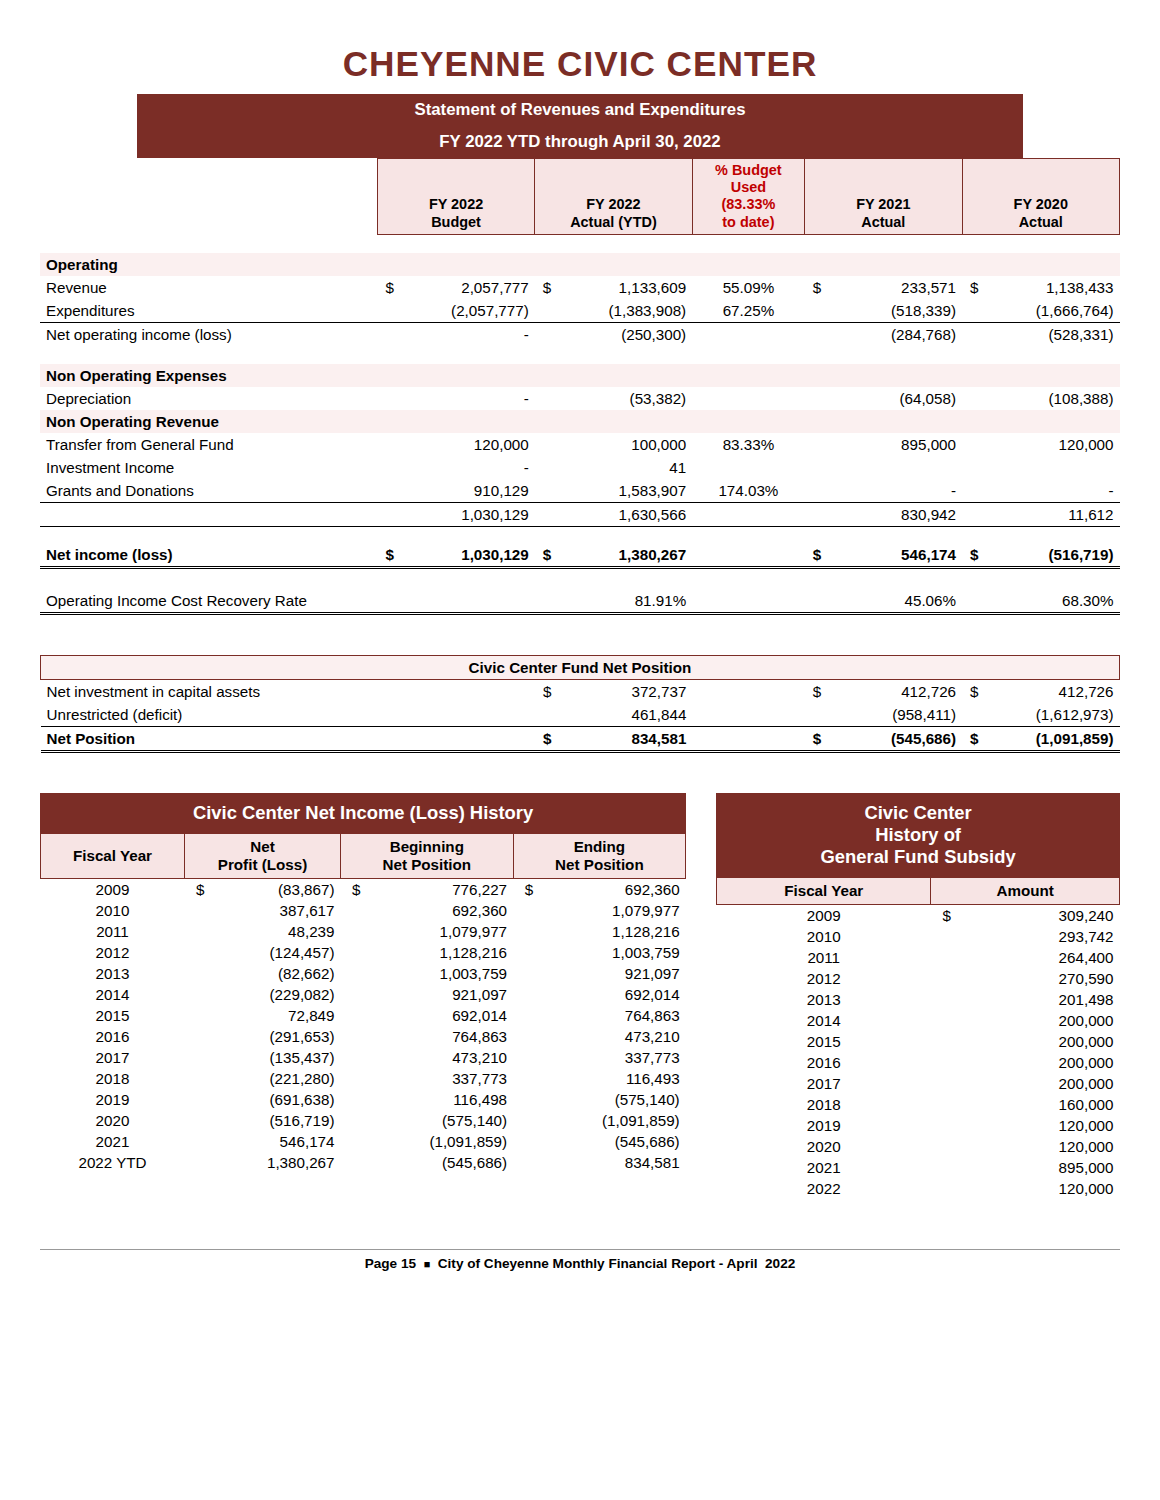CHEYENNE CIVIC CENTER
Statement of Revenues and Expenditures
FY 2022 YTD through April 30, 2022
| | FY 2022 Budget | FY 2022 Actual (YTD) | % Budget Used (83.33% to date) | FY 2021 Actual | FY 2020 Actual |
| Operating |
| Revenue | $ | 2,057,777 | $ | 1,133,609 | 55.09% | $ | 233,571 | $ | 1,138,433 |
| Expenditures | | (2,057,777) | | (1,383,908) | 67.25% | | (518,339) | | (1,666,764) |
| Net operating income (loss) | | - | | (250,300) | | | (284,768) | | (528,331) |
| Non Operating Expenses |
| Depreciation | | - | | (53,382) | | | (64,058) | | (108,388) |
| Non Operating Revenue |
| Transfer from General Fund | | 120,000 | | 100,000 | 83.33% | | 895,000 | | 120,000 |
| Investment Income | | - | | 41 | | | | | |
| Grants and Donations | | 910,129 | | 1,583,907 | 174.03% | | - | | - |
| | | 1,030,129 | | 1,630,566 | | | 830,942 | | 11,612 |
| Net income (loss) | $ | 1,030,129 | $ | 1,380,267 | | $ | 546,174 | $ | (516,719) |
| Operating Income Cost Recovery Rate | | | | 81.91% | | | 45.06% | | 68.30% |
| Civic Center Fund Net Position |
| Net investment in capital assets | | | $ | 372,737 | | $ | 412,726 | $ | 412,726 |
| Unrestricted (deficit) | | | | 461,844 | | | (958,411) | | (1,612,973) |
| Net Position | | | $ | 834,581 | | $ | (545,686) | $ | (1,091,859) |
Civic Center Net Income (Loss) History
| Fiscal Year | Net Profit (Loss) | Beginning Net Position | Ending Net Position |
| --- | --- | --- | --- |
| 2009 | $ | (83,867) | $ | 776,227 | $ | 692,360 |
| 2010 | | 387,617 | | 692,360 | | 1,079,977 |
| 2011 | | 48,239 | | 1,079,977 | | 1,128,216 |
| 2012 | | (124,457) | | 1,128,216 | | 1,003,759 |
| 2013 | | (82,662) | | 1,003,759 | | 921,097 |
| 2014 | | (229,082) | | 921,097 | | 692,014 |
| 2015 | | 72,849 | | 692,014 | | 764,863 |
| 2016 | | (291,653) | | 764,863 | | 473,210 |
| 2017 | | (135,437) | | 473,210 | | 337,773 |
| 2018 | | (221,280) | | 337,773 | | 116,493 |
| 2019 | | (691,638) | | 116,498 | | (575,140) |
| 2020 | | (516,719) | | (575,140) | | (1,091,859) |
| 2021 | | 546,174 | | (1,091,859) | | (545,686) |
| 2022 YTD | | 1,380,267 | | (545,686) | | 834,581 |
Civic Center
History of
General Fund Subsidy
| Fiscal Year | Amount |
| --- | --- |
| 2009 | $ | 309,240 |
| 2010 | | 293,742 |
| 2011 | | 264,400 |
| 2012 | | 270,590 |
| 2013 | | 201,498 |
| 2014 | | 200,000 |
| 2015 | | 200,000 |
| 2016 | | 200,000 |
| 2017 | | 200,000 |
| 2018 | | 160,000 |
| 2019 | | 120,000 |
| 2020 | | 120,000 |
| 2021 | | 895,000 |
| 2022 | | 120,000 |
Page 15 ■ City of Cheyenne Monthly Financial Report - April 2022